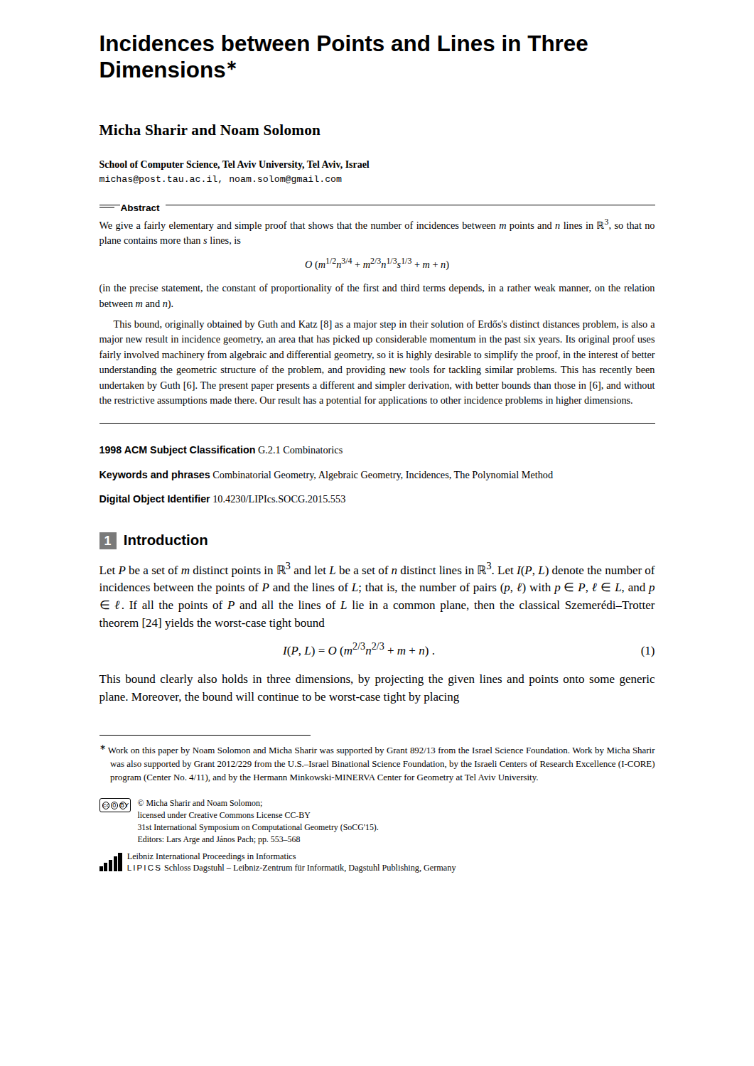Incidences between Points and Lines in Three Dimensions∗
Micha Sharir and Noam Solomon
School of Computer Science, Tel Aviv University, Tel Aviv, Israel
michas@post.tau.ac.il, noam.solom@gmail.com
Abstract
We give a fairly elementary and simple proof that shows that the number of incidences between m points and n lines in ℝ3, so that no plane contains more than s lines, is
O (m1/2n3/4 + m2/3n1/3s1/3 + m + n)
(in the precise statement, the constant of proportionality of the first and third terms depends, in a rather weak manner, on the relation between m and n).
This bound, originally obtained by Guth and Katz [8] as a major step in their solution of Erdős's distinct distances problem, is also a major new result in incidence geometry, an area that has picked up considerable momentum in the past six years. Its original proof uses fairly involved machinery from algebraic and differential geometry, so it is highly desirable to simplify the proof, in the interest of better understanding the geometric structure of the problem, and providing new tools for tackling similar problems. This has recently been undertaken by Guth [6]. The present paper presents a different and simpler derivation, with better bounds than those in [6], and without the restrictive assumptions made there. Our result has a potential for applications to other incidence problems in higher dimensions.
1998 ACM Subject Classification G.2.1 Combinatorics
Keywords and phrases Combinatorial Geometry, Algebraic Geometry, Incidences, The Polynomial Method
Digital Object Identifier 10.4230/LIPIcs.SOCG.2015.553
1
Introduction
Let P be a set of m distinct points in ℝ3 and let L be a set of n distinct lines in ℝ3. Let I(P, L) denote the number of incidences between the points of P and the lines of L; that is, the number of pairs (p, ℓ) with p ∈ P, ℓ ∈ L, and p ∈ ℓ. If all the points of P and all the lines of L lie in a common plane, then the classical Szemerédi–Trotter theorem [24] yields the worst-case tight bound
I(P, L) = O (m2/3n2/3 + m + n) .
(1)
This bound clearly also holds in three dimensions, by projecting the given lines and points onto some generic plane. Moreover, the bound will continue to be worst-case tight by placing
∗ Work on this paper by Noam Solomon and Micha Sharir was supported by Grant 892/13 from the Israel Science Foundation. Work by Micha Sharir was also supported by Grant 2012/229 from the U.S.–Israel Binational Science Foundation, by the Israeli Centers of Research Excellence (I-CORE) program (Center No. 4/11), and by the Hermann Minkowski-MINERVA Center for Geometry at Tel Aviv University.
cc 0 BY
© Micha Sharir and Noam Solomon;
licensed under Creative Commons License CC-BY
31st International Symposium on Computational Geometry (SoCG'15).
Editors: Lars Arge and János Pach; pp. 553–568
Leibniz International Proceedings in Informatics
LIPICS Schloss Dagstuhl – Leibniz-Zentrum für Informatik, Dagstuhl Publishing, Germany